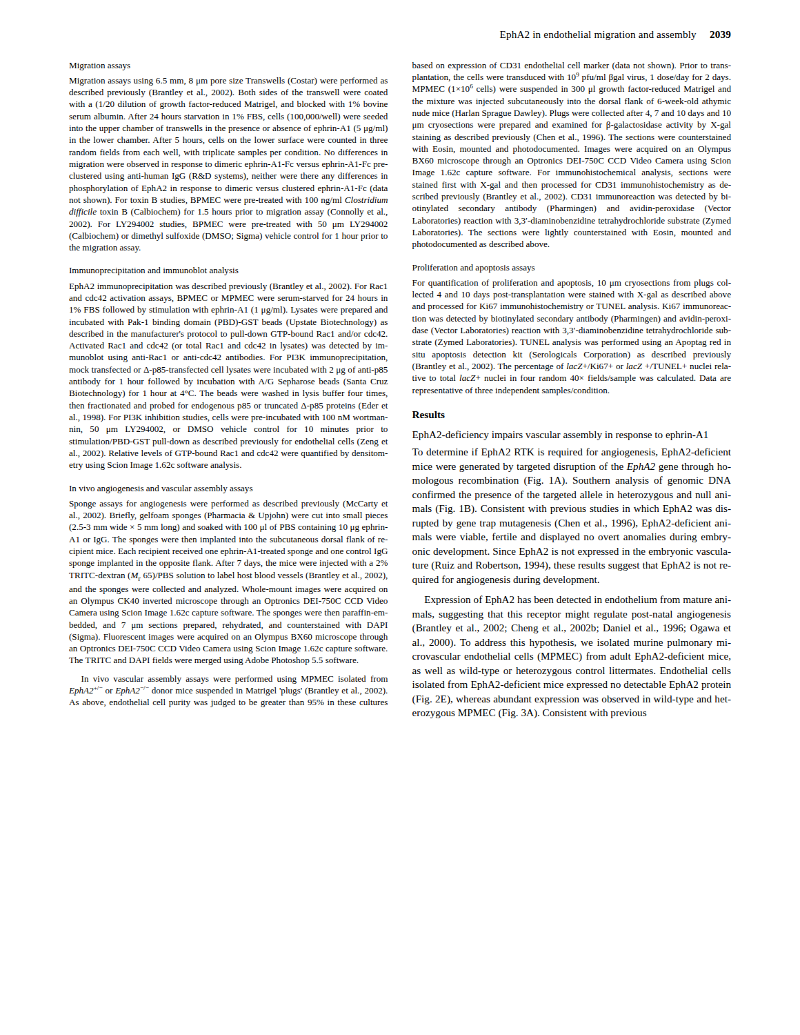EphA2 in endothelial migration and assembly 2039
Migration assays
Migration assays using 6.5 mm, 8 μm pore size Transwells (Costar) were performed as described previously (Brantley et al., 2002). Both sides of the transwell were coated with a (1/20 dilution of growth factor-reduced Matrigel, and blocked with 1% bovine serum albumin. After 24 hours starvation in 1% FBS, cells (100,000/well) were seeded into the upper chamber of transwells in the presence or absence of ephrin-A1 (5 μg/ml) in the lower chamber. After 5 hours, cells on the lower surface were counted in three random fields from each well, with triplicate samples per condition. No differences in migration were observed in response to dimeric ephrin-A1-Fc versus ephrin-A1-Fc pre-clustered using anti-human IgG (R&D systems), neither were there any differences in phosphorylation of EphA2 in response to dimeric versus clustered ephrin-A1-Fc (data not shown). For toxin B studies, BPMEC were pre-treated with 100 ng/ml Clostridium difficile toxin B (Calbiochem) for 1.5 hours prior to migration assay (Connolly et al., 2002). For LY294002 studies, BPMEC were pre-treated with 50 μm LY294002 (Calbiochem) or dimethyl sulfoxide (DMSO; Sigma) vehicle control for 1 hour prior to the migration assay.
Immunoprecipitation and immunoblot analysis
EphA2 immunoprecipitation was described previously (Brantley et al., 2002). For Rac1 and cdc42 activation assays, BPMEC or MPMEC were serum-starved for 24 hours in 1% FBS followed by stimulation with ephrin-A1 (1 μg/ml). Lysates were prepared and incubated with Pak-1 binding domain (PBD)-GST beads (Upstate Biotechnology) as described in the manufacturer's protocol to pull-down GTP-bound Rac1 and/or cdc42. Activated Rac1 and cdc42 (or total Rac1 and cdc42 in lysates) was detected by immunoblot using anti-Rac1 or anti-cdc42 antibodies. For PI3K immunoprecipitation, mock transfected or Δ-p85-transfected cell lysates were incubated with 2 μg of anti-p85 antibody for 1 hour followed by incubation with A/G Sepharose beads (Santa Cruz Biotechnology) for 1 hour at 4°C. The beads were washed in lysis buffer four times, then fractionated and probed for endogenous p85 or truncated Δ-p85 proteins (Eder et al., 1998). For PI3K inhibition studies, cells were pre-incubated with 100 nM wortmannin, 50 μm LY294002, or DMSO vehicle control for 10 minutes prior to stimulation/PBD-GST pull-down as described previously for endothelial cells (Zeng et al., 2002). Relative levels of GTP-bound Rac1 and cdc42 were quantified by densitometry using Scion Image 1.62c software analysis.
In vivo angiogenesis and vascular assembly assays
Sponge assays for angiogenesis were performed as described previously (McCarty et al., 2002). Briefly, gelfoam sponges (Pharmacia & Upjohn) were cut into small pieces (2.5-3 mm wide × 5 mm long) and soaked with 100 μl of PBS containing 10 μg ephrin-A1 or IgG. The sponges were then implanted into the subcutaneous dorsal flank of recipient mice. Each recipient received one ephrin-A1-treated sponge and one control IgG sponge implanted in the opposite flank. After 7 days, the mice were injected with a 2% TRITC-dextran (Mr 65)/PBS solution to label host blood vessels (Brantley et al., 2002), and the sponges were collected and analyzed. Whole-mount images were acquired on an Olympus CK40 inverted microscope through an Optronics DEI-750C CCD Video Camera using Scion Image 1.62c capture software. The sponges were then paraffin-embedded, and 7 μm sections prepared, rehydrated, and counterstained with DAPI (Sigma). Fluorescent images were acquired on an Olympus BX60 microscope through an Optronics DEI-750C CCD Video Camera using Scion Image 1.62c capture software. The TRITC and DAPI fields were merged using Adobe Photoshop 5.5 software.
In vivo vascular assembly assays were performed using MPMEC isolated from EphA2+/− or EphA2−/− donor mice suspended in Matrigel 'plugs' (Brantley et al., 2002). As above, endothelial cell purity was judged to be greater than 95% in these cultures based on expression of CD31 endothelial cell marker (data not shown). Prior to transplantation, the cells were transduced with 109 pfu/ml βgal virus, 1 dose/day for 2 days. MPMEC (1×106 cells) were suspended in 300 μl growth factor-reduced Matrigel and the mixture was injected subcutaneously into the dorsal flank of 6-week-old athymic nude mice (Harlan Sprague Dawley). Plugs were collected after 4, 7 and 10 days and 10 μm cryosections were prepared and examined for β-galactosidase activity by X-gal staining as described previously (Chen et al., 1996). The sections were counterstained with Eosin, mounted and photodocumented. Images were acquired on an Olympus BX60 microscope through an Optronics DEI-750C CCD Video Camera using Scion Image 1.62c capture software. For immunohistochemical analysis, sections were stained first with X-gal and then processed for CD31 immunohistochemistry as described previously (Brantley et al., 2002). CD31 immunoreaction was detected by biotinylated secondary antibody (Pharmingen) and avidin-peroxidase (Vector Laboratories) reaction with 3,3′-diaminobenzidine tetrahydrochloride substrate (Zymed Laboratories). The sections were lightly counterstained with Eosin, mounted and photodocumented as described above.
Proliferation and apoptosis assays
For quantification of proliferation and apoptosis, 10 μm cryosections from plugs collected 4 and 10 days post-transplantation were stained with X-gal as described above and processed for Ki67 immunohistochemistry or TUNEL analysis. Ki67 immunoreaction was detected by biotinylated secondary antibody (Pharmingen) and avidin-peroxidase (Vector Laboratories) reaction with 3,3′-diaminobenzidine tetrahydrochloride substrate (Zymed Laboratories). TUNEL analysis was performed using an Apoptag red in situ apoptosis detection kit (Serologicals Corporation) as described previously (Brantley et al., 2002). The percentage of lacZ+/Ki67+ or lacZ +/TUNEL+ nuclei relative to total lacZ+ nuclei in four random 40× fields/sample was calculated. Data are representative of three independent samples/condition.
Results
EphA2-deficiency impairs vascular assembly in response to ephrin-A1
To determine if EphA2 RTK is required for angiogenesis, EphA2-deficient mice were generated by targeted disruption of the EphA2 gene through homologous recombination (Fig. 1A). Southern analysis of genomic DNA confirmed the presence of the targeted allele in heterozygous and null animals (Fig. 1B). Consistent with previous studies in which EphA2 was disrupted by gene trap mutagenesis (Chen et al., 1996), EphA2-deficient animals were viable, fertile and displayed no overt anomalies during embryonic development. Since EphA2 is not expressed in the embryonic vasculature (Ruiz and Robertson, 1994), these results suggest that EphA2 is not required for angiogenesis during development.
Expression of EphA2 has been detected in endothelium from mature animals, suggesting that this receptor might regulate post-natal angiogenesis (Brantley et al., 2002; Cheng et al., 2002b; Daniel et al., 1996; Ogawa et al., 2000). To address this hypothesis, we isolated murine pulmonary microvascular endothelial cells (MPMEC) from adult EphA2-deficient mice, as well as wild-type or heterozygous control littermates. Endothelial cells isolated from EphA2-deficient mice expressed no detectable EphA2 protein (Fig. 2E), whereas abundant expression was observed in wild-type and heterozygous MPMEC (Fig. 3A). Consistent with previous